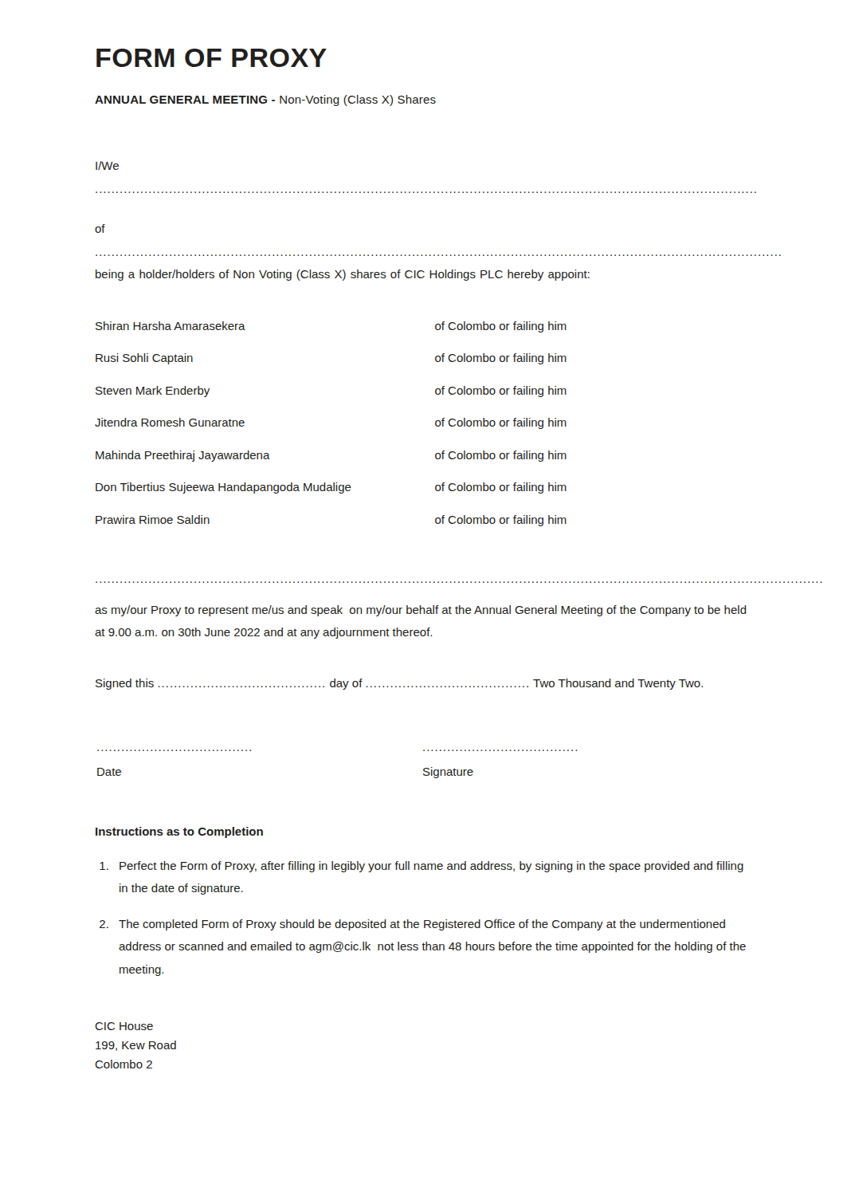FORM OF PROXY
ANNUAL GENERAL MEETING - Non-Voting (Class X) Shares
I/We .................................................................................................................................................................
of .......................................................................................................................................................................
being a holder/holders of Non Voting (Class X) shares of CIC Holdings PLC hereby appoint:
| Shiran Harsha Amarasekera | of Colombo or failing him |
| Rusi Sohli Captain | of Colombo or failing him |
| Steven Mark Enderby | of Colombo or failing him |
| Jitendra Romesh Gunaratne | of Colombo or failing him |
| Mahinda Preethiraj Jayawardena | of Colombo or failing him |
| Don Tibertius Sujeewa Handapangoda Mudalige | of Colombo or failing him |
| Prawira Rimoe Saldin | of Colombo or failing him |
................................................................................................................................................................................. as my/our Proxy to represent me/us and speak on my/our behalf at the Annual General Meeting of the Company to be held at 9.00 a.m. on 30th June 2022 and at any adjournment thereof.
Signed this ......................................... day of ........................................ Two Thousand and Twenty Two.
| ...................................... Date | ...................................... Signature |
Instructions as to Completion
Perfect the Form of Proxy, after filling in legibly your full name and address, by signing in the space provided and filling in the date of signature.
The completed Form of Proxy should be deposited at the Registered Office of the Company at the undermentioned address or scanned and emailed to agm@cic.lk not less than 48 hours before the time appointed for the holding of the meeting.
CIC House
199, Kew Road
Colombo 2